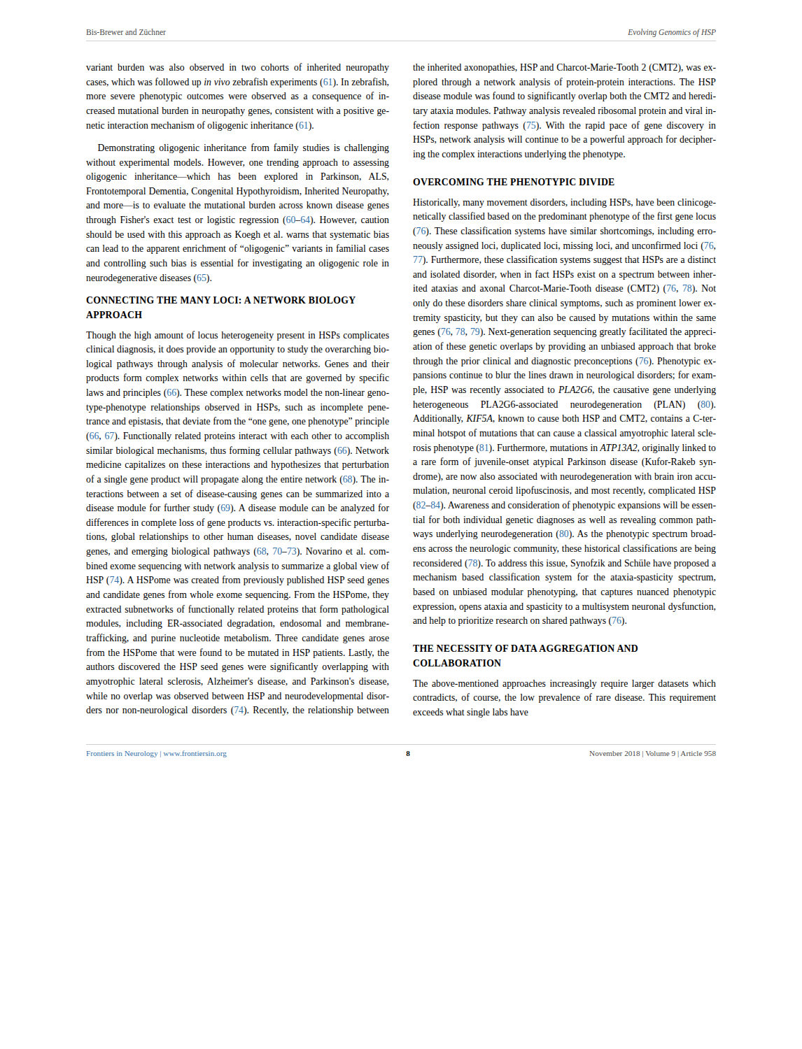Bis-Brewer and Züchner Evolving Genomics of HSP
variant burden was also observed in two cohorts of inherited neuropathy cases, which was followed up in vivo zebrafish experiments (61). In zebrafish, more severe phenotypic outcomes were observed as a consequence of increased mutational burden in neuropathy genes, consistent with a positive genetic interaction mechanism of oligogenic inheritance (61).
Demonstrating oligogenic inheritance from family studies is challenging without experimental models. However, one trending approach to assessing oligogenic inheritance—which has been explored in Parkinson, ALS, Frontotemporal Dementia, Congenital Hypothyroidism, Inherited Neuropathy, and more—is to evaluate the mutational burden across known disease genes through Fisher's exact test or logistic regression (60–64). However, caution should be used with this approach as Koegh et al. warns that systematic bias can lead to the apparent enrichment of “oligogenic” variants in familial cases and controlling such bias is essential for investigating an oligogenic role in neurodegenerative diseases (65).
Connecting the Many Loci: A Network Biology Approach
Though the high amount of locus heterogeneity present in HSPs complicates clinical diagnosis, it does provide an opportunity to study the overarching biological pathways through analysis of molecular networks. Genes and their products form complex networks within cells that are governed by specific laws and principles (66). These complex networks model the non-linear genotype-phenotype relationships observed in HSPs, such as incomplete penetrance and epistasis, that deviate from the “one gene, one phenotype” principle (66, 67). Functionally related proteins interact with each other to accomplish similar biological mechanisms, thus forming cellular pathways (66). Network medicine capitalizes on these interactions and hypothesizes that perturbation of a single gene product will propagate along the entire network (68). The interactions between a set of disease-causing genes can be summarized into a disease module for further study (69). A disease module can be analyzed for differences in complete loss of gene products vs. interaction-specific perturbations, global relationships to other human diseases, novel candidate disease genes, and emerging biological pathways (68, 70–73). Novarino et al. combined exome sequencing with network analysis to summarize a global view of HSP (74). A HSPome was created from previously published HSP seed genes and candidate genes from whole exome sequencing. From the HSPome, they extracted subnetworks of functionally related proteins that form pathological modules, including ER-associated degradation, endosomal and membrane-trafficking, and purine nucleotide metabolism. Three candidate genes arose from the HSPome that were found to be mutated in HSP patients. Lastly, the authors discovered the HSP seed genes were significantly overlapping with amyotrophic lateral sclerosis, Alzheimer's disease, and Parkinson's disease, while no overlap was observed between HSP and neurodevelopmental disorders nor non-neurological disorders (74). Recently, the relationship between the inherited axonopathies, HSP and Charcot-Marie-Tooth 2 (CMT2), was explored through a network analysis of protein-protein interactions. The HSP disease module was found to significantly overlap both the CMT2 and hereditary ataxia modules. Pathway analysis revealed ribosomal protein and viral infection response pathways (75). With the rapid pace of gene discovery in HSPs, network analysis will continue to be a powerful approach for deciphering the complex interactions underlying the phenotype.
Overcoming the Phenotypic Divide
Historically, many movement disorders, including HSPs, have been clinicogenetically classified based on the predominant phenotype of the first gene locus (76). These classification systems have similar shortcomings, including erroneously assigned loci, duplicated loci, missing loci, and unconfirmed loci (76, 77). Furthermore, these classification systems suggest that HSPs are a distinct and isolated disorder, when in fact HSPs exist on a spectrum between inherited ataxias and axonal Charcot-Marie-Tooth disease (CMT2) (76, 78). Not only do these disorders share clinical symptoms, such as prominent lower extremity spasticity, but they can also be caused by mutations within the same genes (76, 78, 79). Next-generation sequencing greatly facilitated the appreciation of these genetic overlaps by providing an unbiased approach that broke through the prior clinical and diagnostic preconceptions (76). Phenotypic expansions continue to blur the lines drawn in neurological disorders; for example, HSP was recently associated to PLA2G6, the causative gene underlying heterogeneous PLA2G6-associated neurodegeneration (PLAN) (80). Additionally, KIF5A, known to cause both HSP and CMT2, contains a C-terminal hotspot of mutations that can cause a classical amyotrophic lateral sclerosis phenotype (81). Furthermore, mutations in ATP13A2, originally linked to a rare form of juvenile-onset atypical Parkinson disease (Kufor-Rakeb syndrome), are now also associated with neurodegeneration with brain iron accumulation, neuronal ceroid lipofuscinosis, and most recently, complicated HSP (82–84). Awareness and consideration of phenotypic expansions will be essential for both individual genetic diagnoses as well as revealing common pathways underlying neurodegeneration (80). As the phenotypic spectrum broadens across the neurologic community, these historical classifications are being reconsidered (78). To address this issue, Synofzik and Schüle have proposed a mechanism based classification system for the ataxia-spasticity spectrum, based on unbiased modular phenotyping, that captures nuanced phenotypic expression, opens ataxia and spasticity to a multisystem neuronal dysfunction, and help to prioritize research on shared pathways (76).
The Necessity of Data Aggregation and Collaboration
The above-mentioned approaches increasingly require larger datasets which contradicts, of course, the low prevalence of rare disease. This requirement exceeds what single labs have
Frontiers in Neurology | www.frontiersin.org 8 November 2018 | Volume 9 | Article 958